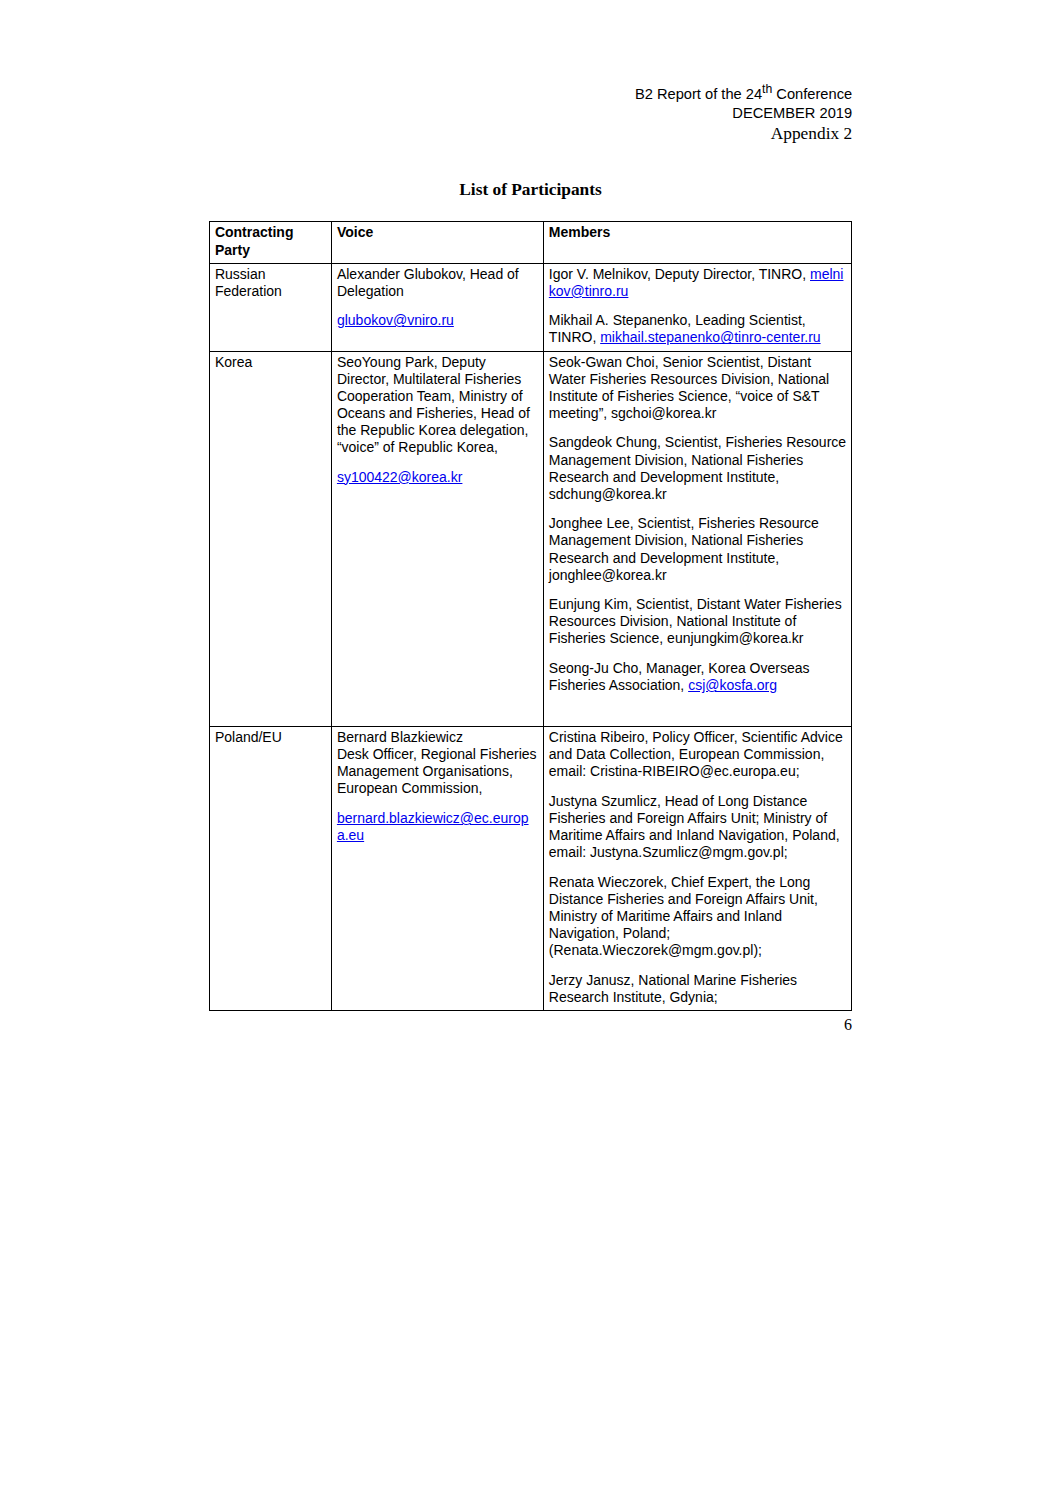B2 Report of the 24th Conference
DECEMBER 2019
Appendix 2
List of Participants
| Contracting Party | Voice | Members |
| --- | --- | --- |
| Russian Federation | Alexander Glubokov, Head of Delegation glubokov@vniro.ru | Igor V. Melnikov, Deputy Director, TINRO, melnikov@tinro.ru Mikhail A. Stepanenko, Leading Scientist, TINRO, mikhail.stepanenko@tinro-center.ru |
| Korea | SeoYoung Park, Deputy Director, Multilateral Fisheries Cooperation Team, Ministry of Oceans and Fisheries, Head of the Republic Korea delegation, “voice” of Republic Korea, sy100422@korea.kr | Seok-Gwan Choi, Senior Scientist, Distant Water Fisheries Resources Division, National Institute of Fisheries Science, “voice of S&T meeting”, sgchoi@korea.kr Sangdeok Chung, Scientist, Fisheries Resource Management Division, National Fisheries Research and Development Institute, sdchung@korea.kr Jonghee Lee, Scientist, Fisheries Resource Management Division, National Fisheries Research and Development Institute, jonghlee@korea.kr Eunjung Kim, Scientist, Distant Water Fisheries Resources Division, National Institute of Fisheries Science, eunjungkim@korea.kr Seong-Ju Cho, Manager, Korea Overseas Fisheries Association, csj@kosfa.org |
| Poland/EU | Bernard Blazkiewicz Desk Officer, Regional Fisheries Management Organisations, European Commission, bernard.blazkiewicz@ec.europa.eu | Cristina Ribeiro, Policy Officer, Scientific Advice and Data Collection, European Commission, email: Cristina-RIBEIRO@ec.europa.eu ; Justyna Szumlicz, Head of Long Distance Fisheries and Foreign Affairs Unit; Ministry of Maritime Affairs and Inland Navigation, Poland, email: Justyna.Szumlicz@mgm.gov.pl ; Renata Wieczorek, Chief Expert, the Long Distance Fisheries and Foreign Affairs Unit, Ministry of Maritime Affairs and Inland Navigation, Poland; ( Renata.Wieczorek@mgm.gov.pl ); Jerzy Janusz, National Marine Fisheries Research Institute, Gdynia; |
6